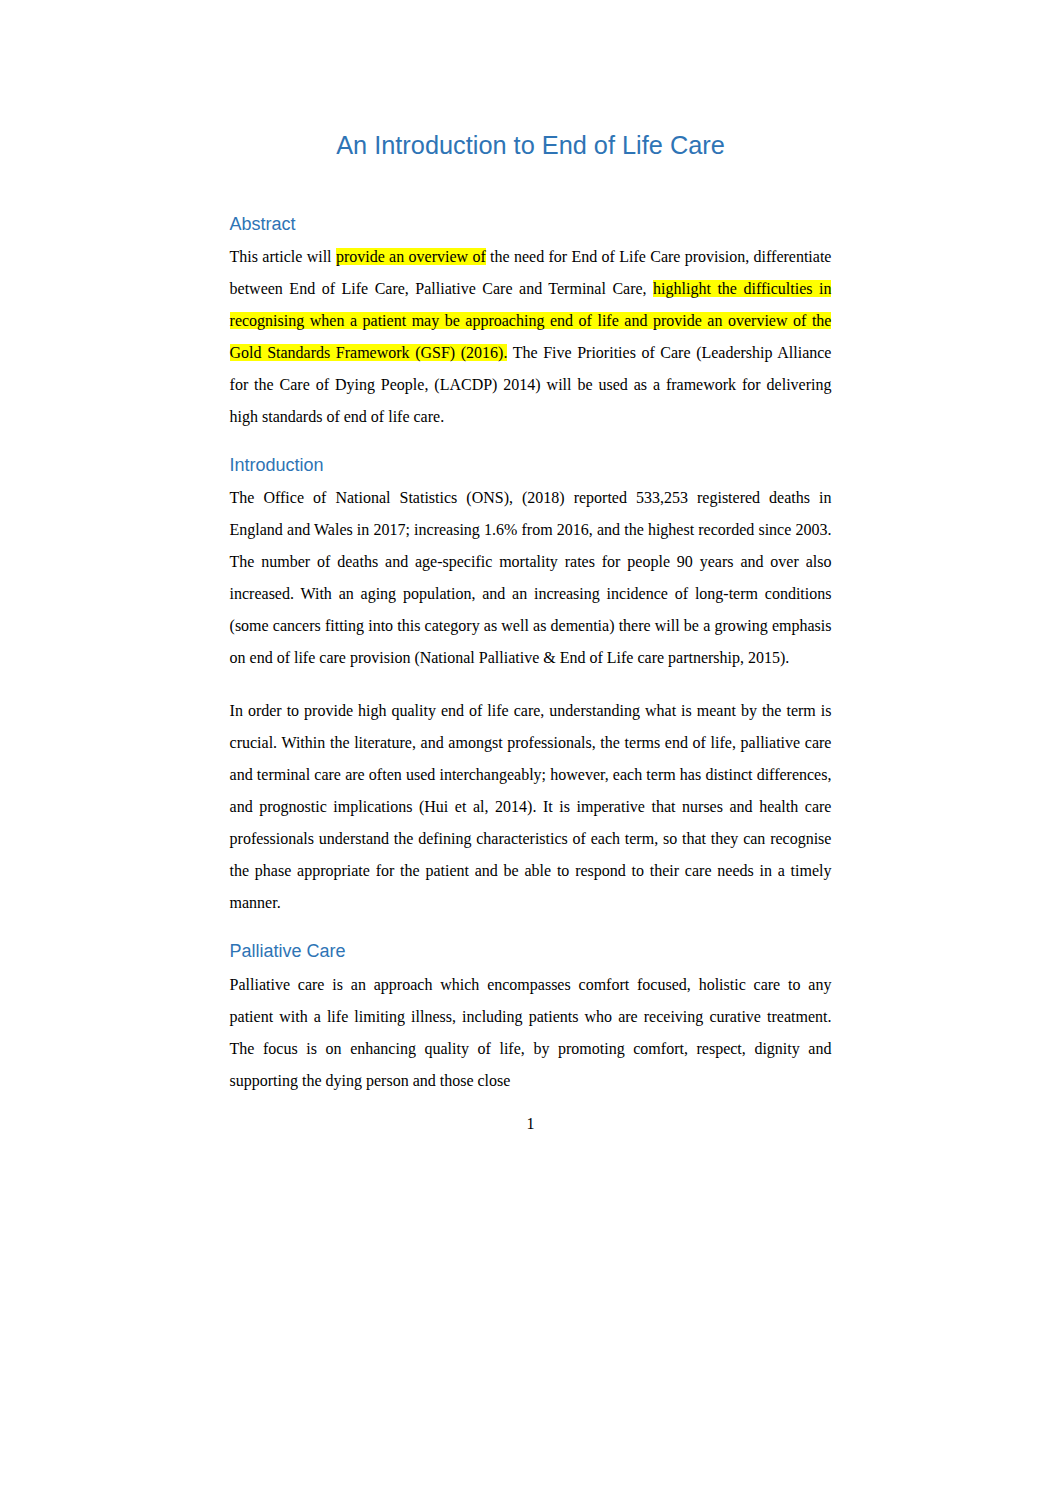An Introduction to End of Life Care
Abstract
This article will provide an overview of the need for End of Life Care provision, differentiate between End of Life Care, Palliative Care and Terminal Care, highlight the difficulties in recognising when a patient may be approaching end of life and provide an overview of the Gold Standards Framework (GSF) (2016). The Five Priorities of Care (Leadership Alliance for the Care of Dying People, (LACDP) 2014) will be used as a framework for delivering high standards of end of life care.
Introduction
The Office of National Statistics (ONS), (2018) reported 533,253 registered deaths in England and Wales in 2017; increasing 1.6% from 2016, and the highest recorded since 2003. The number of deaths and age-specific mortality rates for people 90 years and over also increased. With an aging population, and an increasing incidence of long-term conditions (some cancers fitting into this category as well as dementia) there will be a growing emphasis on end of life care provision (National Palliative & End of Life care partnership, 2015).
In order to provide high quality end of life care, understanding what is meant by the term is crucial. Within the literature, and amongst professionals, the terms end of life, palliative care and terminal care are often used interchangeably; however, each term has distinct differences, and prognostic implications (Hui et al, 2014). It is imperative that nurses and health care professionals understand the defining characteristics of each term, so that they can recognise the phase appropriate for the patient and be able to respond to their care needs in a timely manner.
Palliative Care
Palliative care is an approach which encompasses comfort focused, holistic care to any patient with a life limiting illness, including patients who are receiving curative treatment. The focus is on enhancing quality of life, by promoting comfort, respect, dignity and supporting the dying person and those close
1